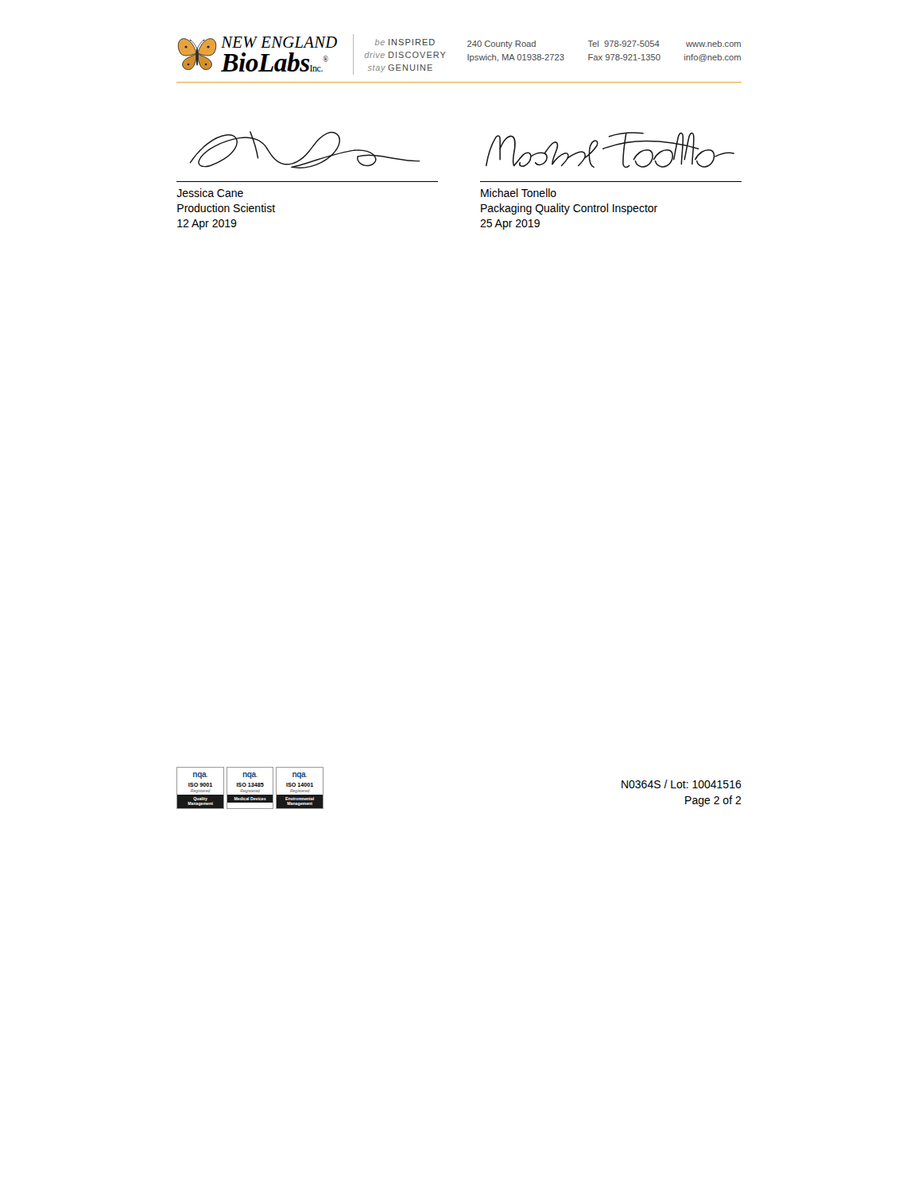NEW ENGLAND BioLabsInc.®
be INSPIRED
drive DISCOVERY
stay GENUINE
240 County Road
Ipswich, MA 01938-2723
Tel 978-927-5054
Fax 978-921-1350
www.neb.com
info@neb.com
Jessica Cane
Production Scientist
12 Apr 2019
Michael Tonello
Packaging Quality Control Inspector
25 Apr 2019
nqa.
ISO 9001
Registered
Quality
Management
nqa.
ISO 13485
Registered
Medical Devices
nqa.
ISO 14001
Registered
Environmental
Management
N0364S / Lot: 10041516
Page 2 of 2